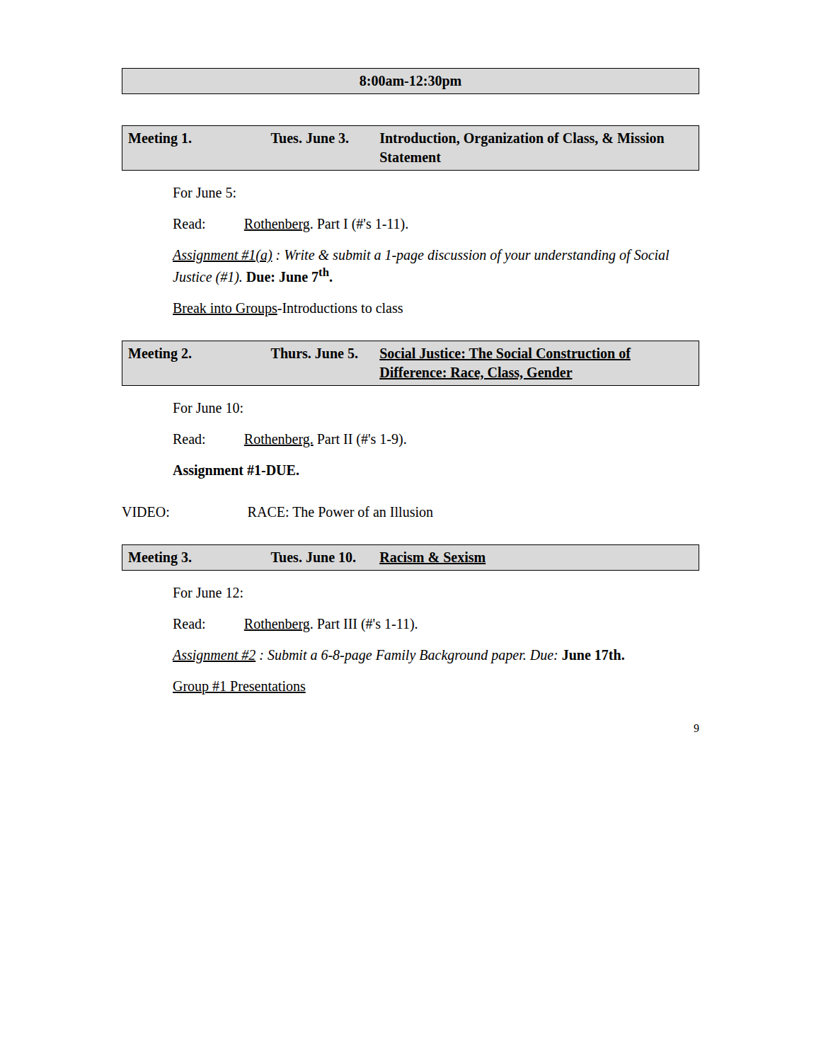8:00am-12:30pm
| Meeting 1. | Tues. June 3. | Introduction, Organization of Class, & Mission Statement |
For June 5:
Read:
Rothenberg. Part I (#'s 1-11).
Assignment #1(a) : Write & submit a 1-page discussion of your understanding of Social Justice (#1). Due: June 7th.
Break into Groups-Introductions to class
| Meeting 2. | Thurs. June 5. | Social Justice: The Social Construction of Difference: Race, Class, Gender |
For June 10:
Read:
Rothenberg. Part II (#'s 1-9).
Assignment #1-DUE.
VIDEO:
RACE: The Power of an Illusion
| Meeting 3. | Tues. June 10. | Racism & Sexism |
For June 12:
Read:
Rothenberg. Part III (#'s 1-11).
Assignment #2 : Submit a 6-8-page Family Background paper. Due: June 17th.
Group #1 Presentations
9